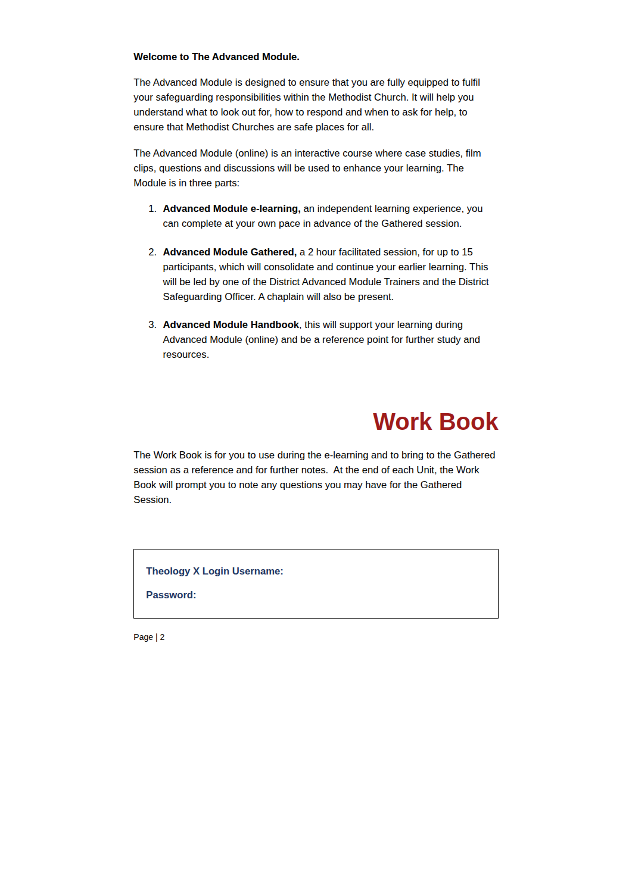Welcome to The Advanced Module.
The Advanced Module is designed to ensure that you are fully equipped to fulfil your safeguarding responsibilities within the Methodist Church. It will help you understand what to look out for, how to respond and when to ask for help, to ensure that Methodist Churches are safe places for all.
The Advanced Module (online) is an interactive course where case studies, film clips, questions and discussions will be used to enhance your learning. The Module is in three parts:
Advanced Module e-learning, an independent learning experience, you can complete at your own pace in advance of the Gathered session.
Advanced Module Gathered, a 2 hour facilitated session, for up to 15 participants, which will consolidate and continue your earlier learning. This will be led by one of the District Advanced Module Trainers and the District Safeguarding Officer. A chaplain will also be present.
Advanced Module Handbook, this will support your learning during Advanced Module (online) and be a reference point for further study and resources.
Work Book
The Work Book is for you to use during the e-learning and to bring to the Gathered session as a reference and for further notes. At the end of each Unit, the Work Book will prompt you to note any questions you may have for the Gathered Session.
Theology X Login Username:
Password:
Page | 2